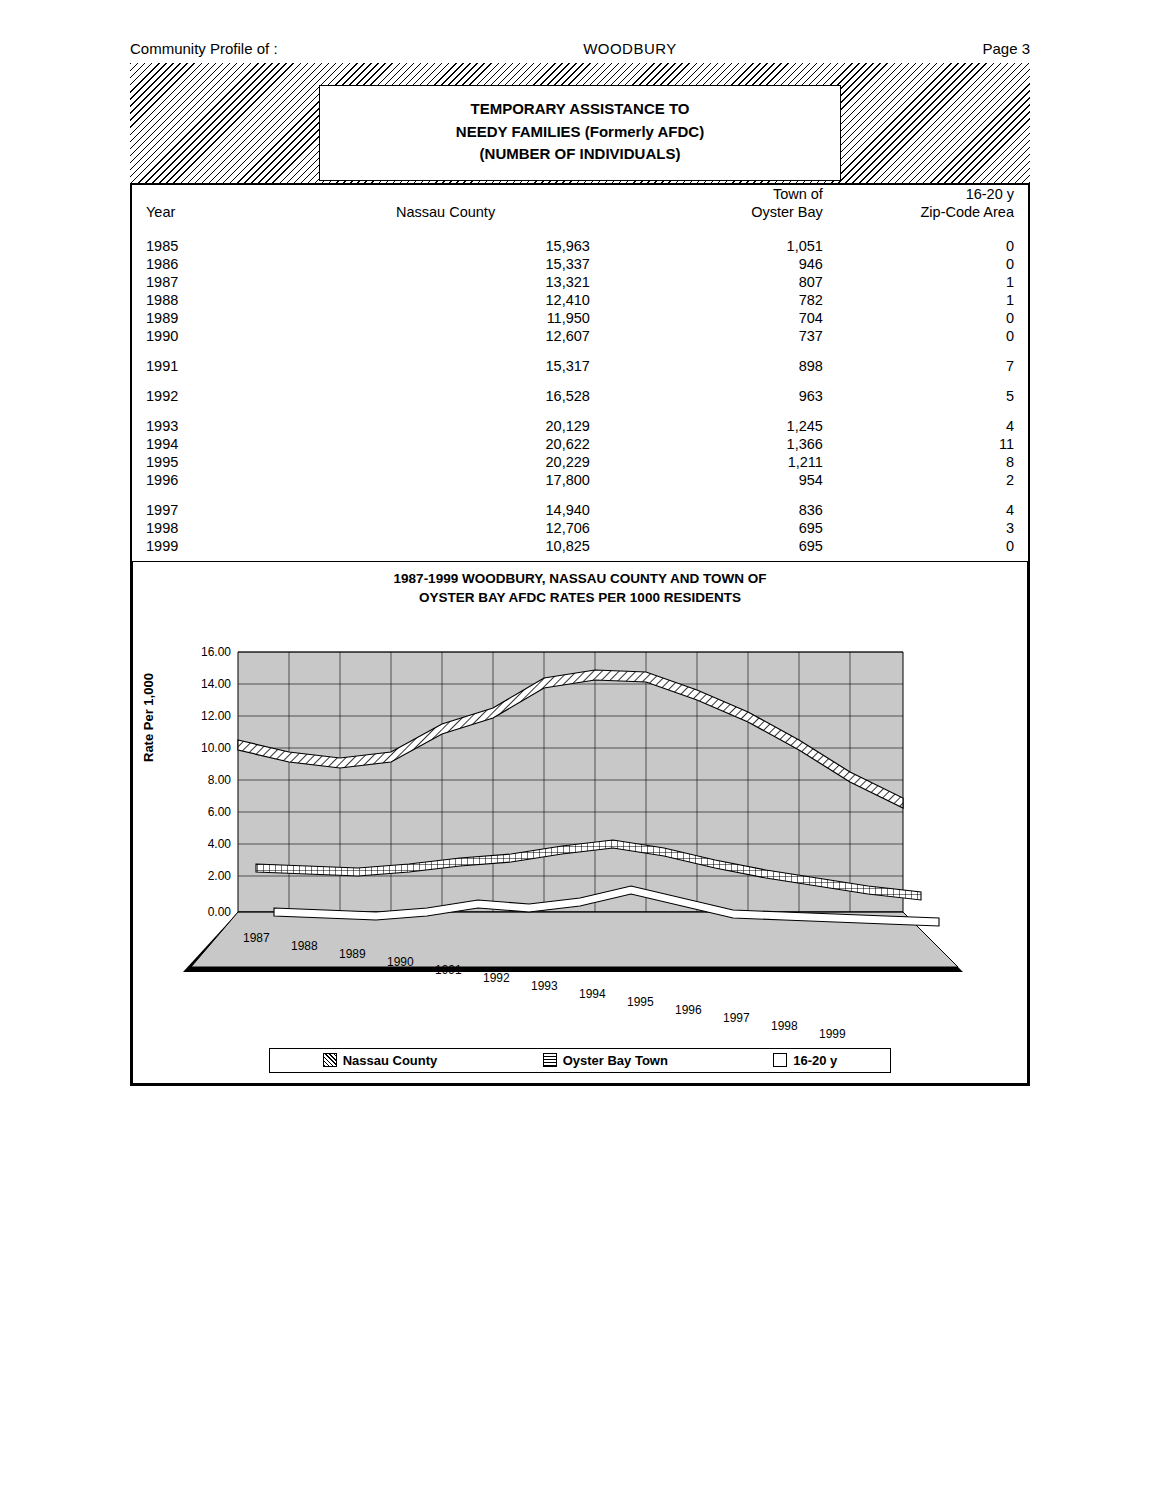Community Profile of :
WOODBURY
Page 3
TEMPORARY ASSISTANCE TO
NEEDY FAMILIES (Formerly AFDC)
(NUMBER OF INDIVIDUALS)
| | | Town of | 16-20 y |
| Year | Nassau County | Oyster Bay | Zip-Code Area |
| 1985 | 15,963 | 1,051 | 0 |
| 1986 | 15,337 | 946 | 0 |
| 1987 | 13,321 | 807 | 1 |
| 1988 | 12,410 | 782 | 1 |
| 1989 | 11,950 | 704 | 0 |
| 1990 | 12,607 | 737 | 0 |
| 1991 | 15,317 | 898 | 7 |
| 1992 | 16,528 | 963 | 5 |
| 1993 | 20,129 | 1,245 | 4 |
| 1994 | 20,622 | 1,366 | 11 |
| 1995 | 20,229 | 1,211 | 8 |
| 1996 | 17,800 | 954 | 2 |
| 1997 | 14,940 | 836 | 4 |
| 1998 | 12,706 | 695 | 3 |
| 1999 | 10,825 | 695 | 0 |
1987-1999 WOODBURY, NASSAU COUNTY AND TOWN OF
OYSTER BAY AFDC RATES PER 1000 RESIDENTS
Rate Per 1,000
16.00 14.00 12.00 10.00 8.00 6.00 4.00 2.00 0.00 1987 1988 1989 1990 1991 1992 1993 1994 1995 1996 1997 1998 1999
Nassau County
Oyster Bay Town
16-20 y